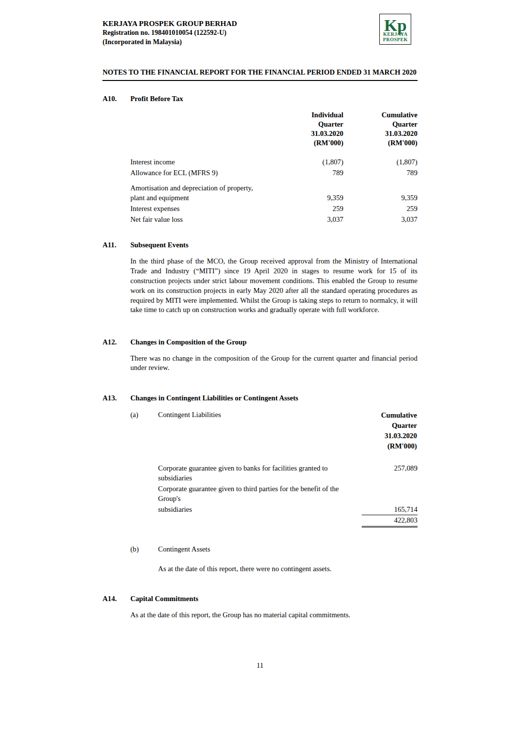Kp KERJAYA PROSPEK
KERJAYA PROSPEK GROUP BERHAD
Registration no. 198401010054 (122592-U)
(Incorporated in Malaysia)
NOTES TO THE FINANCIAL REPORT FOR THE FINANCIAL PERIOD ENDED 31 MARCH 2020
A10. Profit Before Tax
| | Individual | Cumulative |
| --- | --- | --- |
| | Quarter | Quarter |
| | 31.03.2020 | 31.03.2020 |
| | (RM'000) | (RM'000) |
| Interest income | (1,807) | (1,807) |
| Allowance for ECL (MFRS 9) | 789 | 789 |
| Amortisation and depreciation of property, plant and equipment | 9,359 | 9,359 |
| Interest expenses | 259 | 259 |
| Net fair value loss | 3,037 | 3,037 |
A11. Subsequent Events
In the third phase of the MCO, the Group received approval from the Ministry of International Trade and Industry (“MITI”) since 19 April 2020 in stages to resume work for 15 of its construction projects under strict labour movement conditions. This enabled the Group to resume work on its construction projects in early May 2020 after all the standard operating procedures as required by MITI were implemented. Whilst the Group is taking steps to return to normalcy, it will take time to catch up on construction works and gradually operate with full workforce.
A12. Changes in Composition of the Group
There was no change in the composition of the Group for the current quarter and financial period under review.
A13. Changes in Contingent Liabilities or Contingent Assets
| (a) | Contingent Liabilities | Cumulative |
| | | Quarter |
| | | 31.03.2020 |
| | | (RM'000) |
| | Corporate guarantee given to banks for facilities granted to subsidiaries | 257,089 |
| | Corporate guarantee given to third parties for the benefit of the Group's | |
| | subsidiaries | 165,714 |
| | | 422,803 |
| (b) | Contingent Assets |
As at the date of this report, there were no contingent assets.
A14. Capital Commitments
As at the date of this report, the Group has no material capital commitments.
11